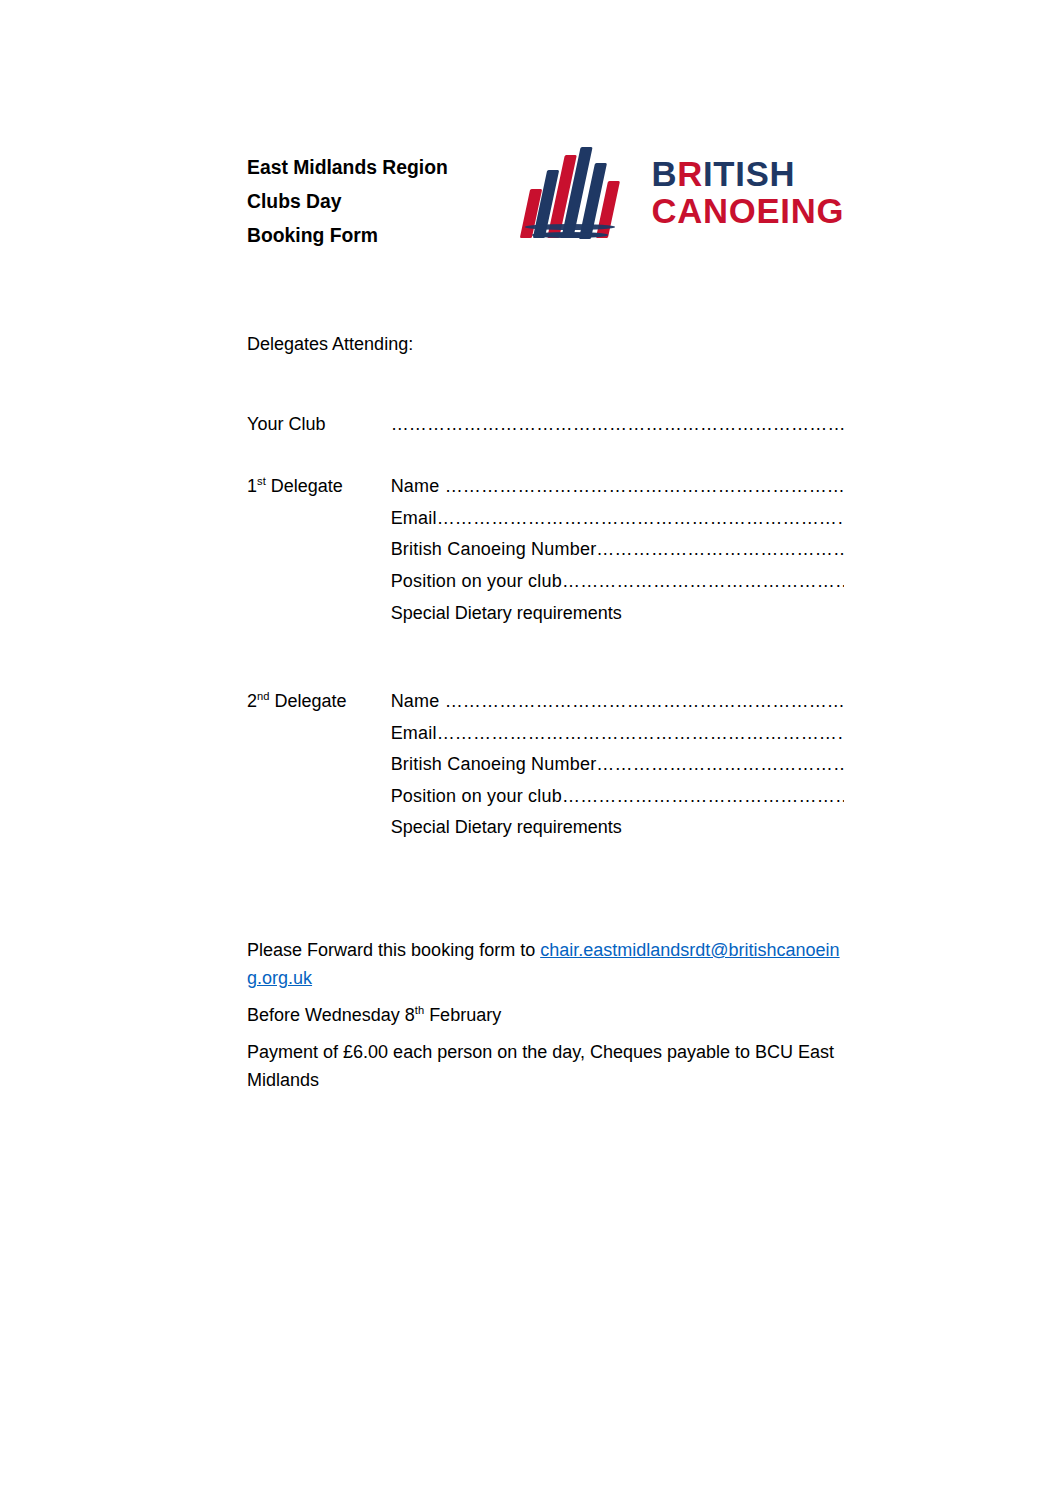East Midlands Region
Clubs Day
Booking Form
BRITISH CANOEING
Delegates Attending:
Your Club
…………………………………………………………………………………………………………………
1st Delegate
Name ……………………………………………………………………………………….………………..
Email…………………………………………………………………………………………………………….
British Canoeing Number……………………………………………………………………………
Position on your club…………………………………………………………………..………………
Special Dietary requirements
2nd Delegate
Name ……………………………………………………………………..………………….………………..
Email…………………………………………………………………………………………………………….
British Canoeing Number……………………………………………………………………………
Position on your club…………………………………………………………………..………………
Special Dietary requirements
Please Forward this booking form to chair.eastmidlandsrdt@britishcanoeing.org.uk
Before Wednesday 8th February
Payment of £6.00 each person on the day, Cheques payable to BCU East Midlands